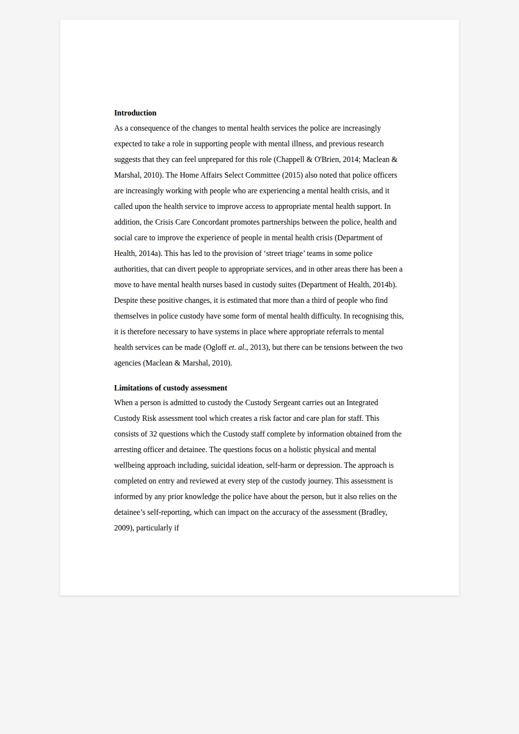Introduction
As a consequence of the changes to mental health services the police are increasingly expected to take a role in supporting people with mental illness, and previous research suggests that they can feel unprepared for this role (Chappell & O'Brien, 2014; Maclean & Marshal, 2010). The Home Affairs Select Committee (2015) also noted that police officers are increasingly working with people who are experiencing a mental health crisis, and it called upon the health service to improve access to appropriate mental health support. In addition, the Crisis Care Concordant promotes partnerships between the police, health and social care to improve the experience of people in mental health crisis (Department of Health, 2014a). This has led to the provision of ‘street triage’ teams in some police authorities, that can divert people to appropriate services, and in other areas there has been a move to have mental health nurses based in custody suites (Department of Health, 2014b). Despite these positive changes, it is estimated that more than a third of people who find themselves in police custody have some form of mental health difficulty. In recognising this, it is therefore necessary to have systems in place where appropriate referrals to mental health services can be made (Ogloff et. al., 2013), but there can be tensions between the two agencies (Maclean & Marshal, 2010).
Limitations of custody assessment
When a person is admitted to custody the Custody Sergeant carries out an Integrated Custody Risk assessment tool which creates a risk factor and care plan for staff. This consists of 32 questions which the Custody staff complete by information obtained from the arresting officer and detainee. The questions focus on a holistic physical and mental wellbeing approach including, suicidal ideation, self-harm or depression. The approach is completed on entry and reviewed at every step of the custody journey. This assessment is informed by any prior knowledge the police have about the person, but it also relies on the detainee’s self-reporting, which can impact on the accuracy of the assessment (Bradley, 2009), particularly if